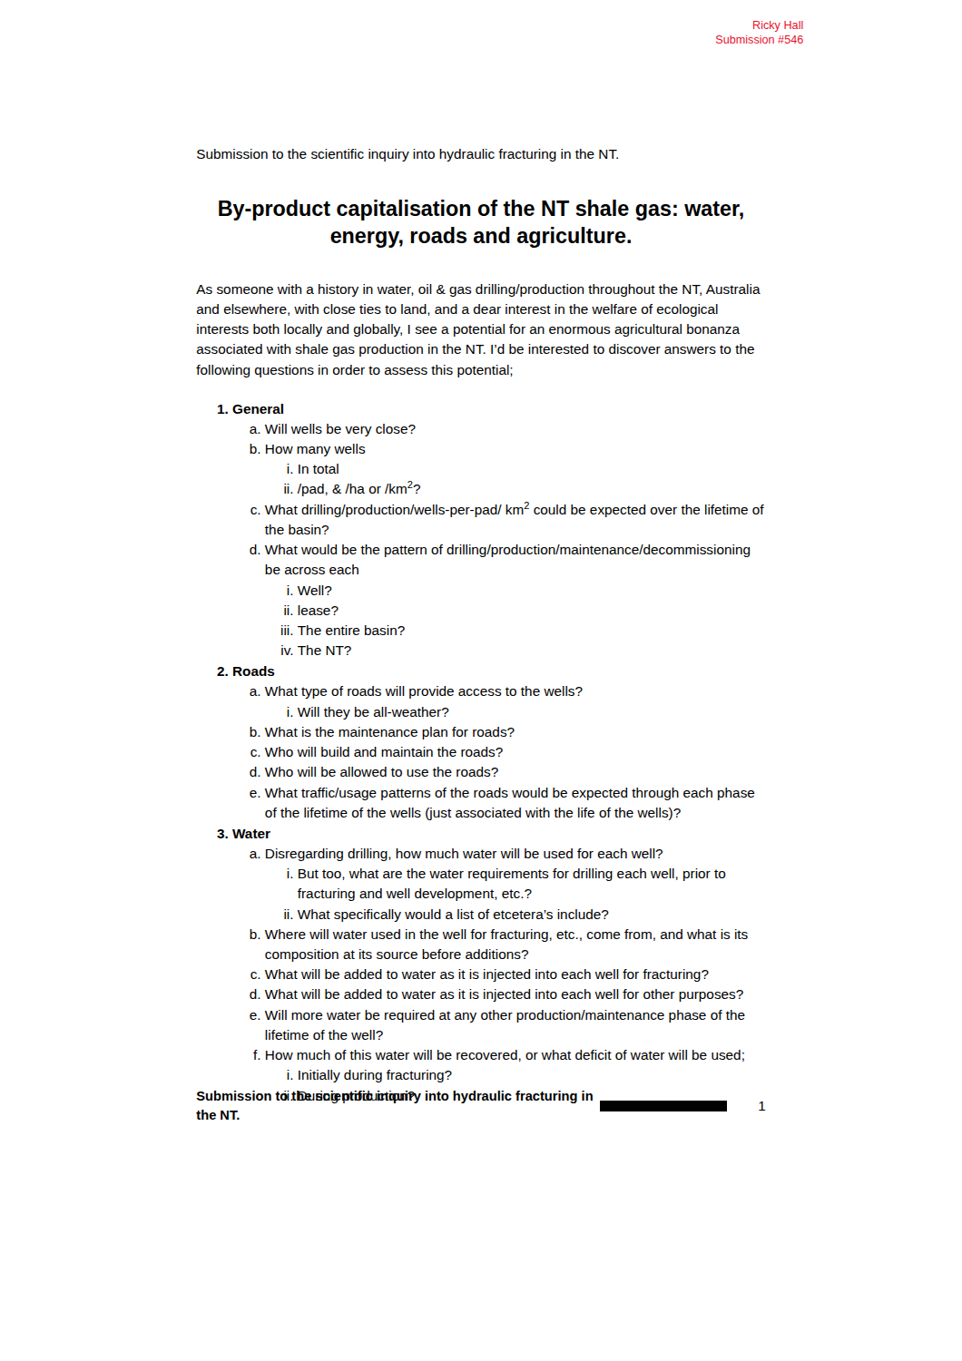Ricky Hall
Submission #546
Submission to the scientific inquiry into hydraulic fracturing in the NT.
By-product capitalisation of the NT shale gas: water, energy, roads and agriculture.
As someone with a history in water, oil & gas drilling/production throughout the NT, Australia and elsewhere, with close ties to land, and a dear interest in the welfare of ecological interests both locally and globally, I see a potential for an enormous agricultural bonanza associated with shale gas production in the NT. I’d be interested to discover answers to the following questions in order to assess this potential;
General
Will wells be very close?
How many wells
In total
/pad, & /ha or /km2?
What drilling/production/wells-per-pad/ km2 could be expected over the lifetime of the basin?
What would be the pattern of drilling/production/maintenance/decommissioning be across each
Well?
lease?
The entire basin?
The NT?
Roads
What type of roads will provide access to the wells?
Will they be all-weather?
What is the maintenance plan for roads?
Who will build and maintain the roads?
Who will be allowed to use the roads?
What traffic/usage patterns of the roads would be expected through each phase of the lifetime of the wells (just associated with the life of the wells)?
Water
Disregarding drilling, how much water will be used for each well?
But too, what are the water requirements for drilling each well, prior to fracturing and well development, etc.?
What specifically would a list of etcetera’s include?
Where will water used in the well for fracturing, etc., come from, and what is its composition at its source before additions?
What will be added to water as it is injected into each well for fracturing?
What will be added to water as it is injected into each well for other purposes?
Will more water be required at any other production/maintenance phase of the lifetime of the well?
How much of this water will be recovered, or what deficit of water will be used;
Initially during fracturing?
During production?
Submission to the scientific inquiry into hydraulic fracturing in the NT. 1